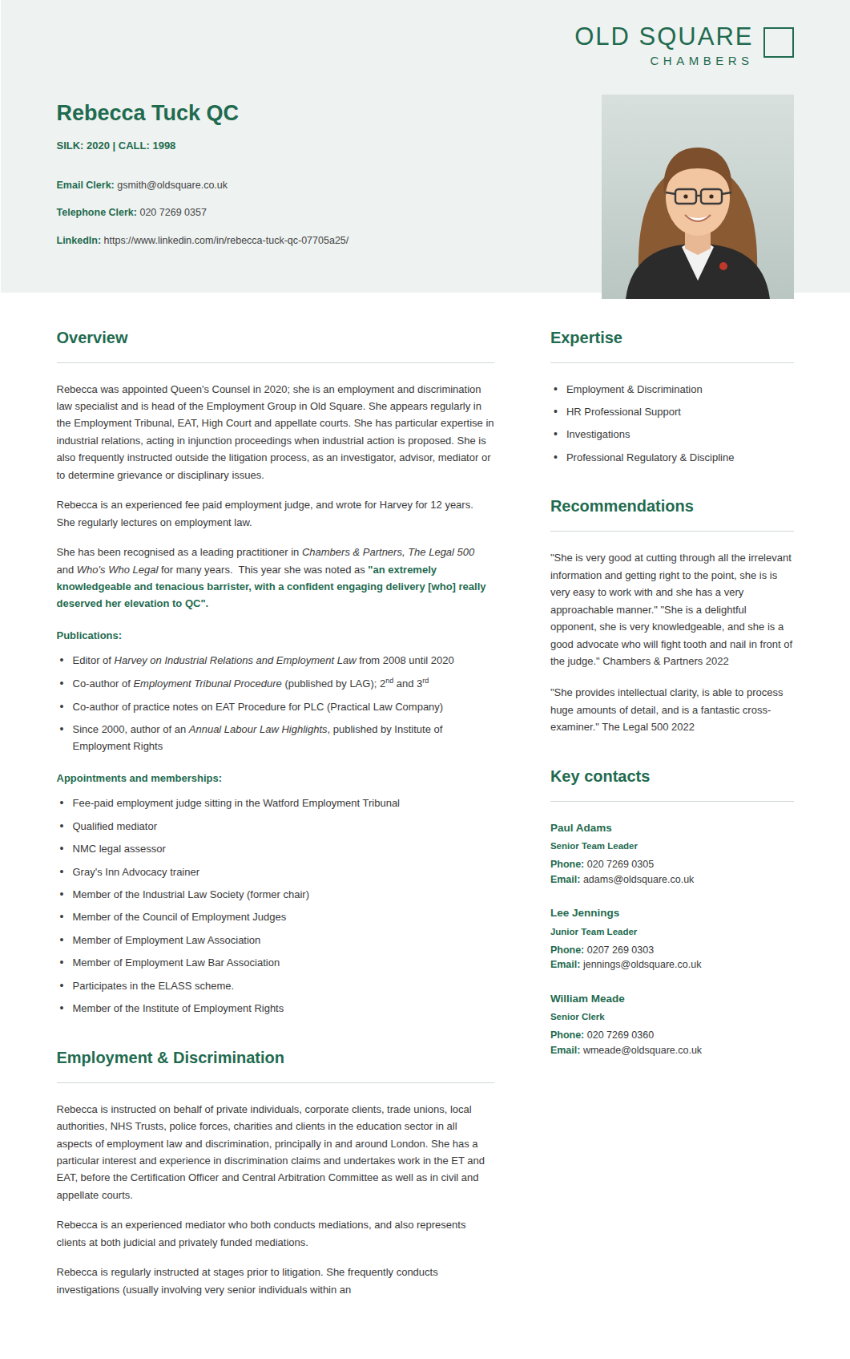OLD SQUARE
CHAMBERS
Rebecca Tuck QC
SILK: 2020 | CALL: 1998
Email Clerk: gsmith@oldsquare.co.uk
Telephone Clerk: 020 7269 0357
LinkedIn: https://www.linkedin.com/in/rebecca-tuck-qc-07705a25/
Overview
Rebecca was appointed Queen's Counsel in 2020; she is an employment and discrimination law specialist and is head of the Employment Group in Old Square. She appears regularly in the Employment Tribunal, EAT, High Court and appellate courts. She has particular expertise in industrial relations, acting in injunction proceedings when industrial action is proposed. She is also frequently instructed outside the litigation process, as an investigator, advisor, mediator or to determine grievance or disciplinary issues.
Rebecca is an experienced fee paid employment judge, and wrote for Harvey for 12 years. She regularly lectures on employment law.
She has been recognised as a leading practitioner in Chambers & Partners, The Legal 500 and Who's Who Legal for many years. This year she was noted as "an extremely knowledgeable and tenacious barrister, with a confident engaging delivery [who] really deserved her elevation to QC".
Publications:
Editor of Harvey on Industrial Relations and Employment Law from 2008 until 2020
Co-author of Employment Tribunal Procedure (published by LAG); 2nd and 3rd
Co-author of practice notes on EAT Procedure for PLC (Practical Law Company)
Since 2000, author of an Annual Labour Law Highlights, published by Institute of Employment Rights
Appointments and memberships:
Fee-paid employment judge sitting in the Watford Employment Tribunal
Qualified mediator
NMC legal assessor
Gray's Inn Advocacy trainer
Member of the Industrial Law Society (former chair)
Member of the Council of Employment Judges
Member of Employment Law Association
Member of Employment Law Bar Association
Participates in the ELASS scheme.
Member of the Institute of Employment Rights
Employment & Discrimination
Rebecca is instructed on behalf of private individuals, corporate clients, trade unions, local authorities, NHS Trusts, police forces, charities and clients in the education sector in all aspects of employment law and discrimination, principally in and around London. She has a particular interest and experience in discrimination claims and undertakes work in the ET and EAT, before the Certification Officer and Central Arbitration Committee as well as in civil and appellate courts.
Rebecca is an experienced mediator who both conducts mediations, and also represents clients at both judicial and privately funded mediations.
Rebecca is regularly instructed at stages prior to litigation. She frequently conducts investigations (usually involving very senior individuals within an
Expertise
Employment & Discrimination
HR Professional Support
Investigations
Professional Regulatory & Discipline
Recommendations
"She is very good at cutting through all the irrelevant information and getting right to the point, she is is very easy to work with and she has a very approachable manner." "She is a delightful opponent, she is very knowledgeable, and she is a good advocate who will fight tooth and nail in front of the judge." Chambers & Partners 2022
"She provides intellectual clarity, is able to process huge amounts of detail, and is a fantastic cross-examiner." The Legal 500 2022
Key contacts
Paul Adams
Senior Team Leader
Phone: 020 7269 0305
Email: adams@oldsquare.co.uk
Lee Jennings
Junior Team Leader
Phone: 0207 269 0303
Email: jennings@oldsquare.co.uk
William Meade
Senior Clerk
Phone: 020 7269 0360
Email: wmeade@oldsquare.co.uk